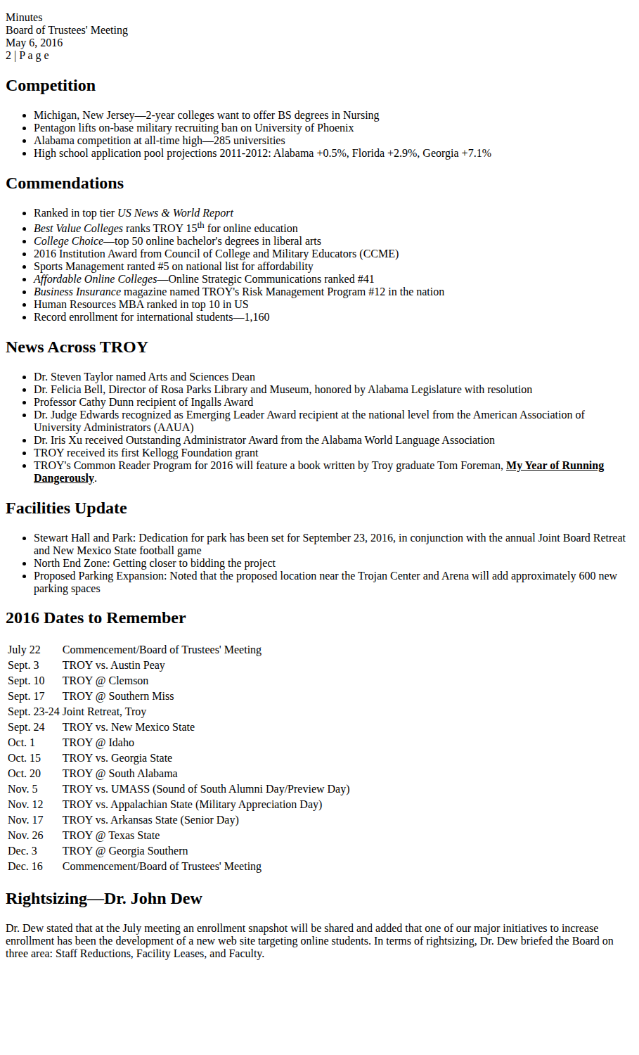Minutes
Board of Trustees' Meeting
May 6, 2016
2 | P a g e
Competition
Michigan, New Jersey—2-year colleges want to offer BS degrees in Nursing
Pentagon lifts on-base military recruiting ban on University of Phoenix
Alabama competition at all-time high—285 universities
High school application pool projections 2011-2012: Alabama +0.5%, Florida +2.9%, Georgia +7.1%
Commendations
Ranked in top tier US News & World Report
Best Value Colleges ranks TROY 15th for online education
College Choice—top 50 online bachelor's degrees in liberal arts
2016 Institution Award from Council of College and Military Educators (CCME)
Sports Management ranted #5 on national list for affordability
Affordable Online Colleges—Online Strategic Communications ranked #41
Business Insurance magazine named TROY's Risk Management Program #12 in the nation
Human Resources MBA ranked in top 10 in US
Record enrollment for international students—1,160
News Across TROY
Dr. Steven Taylor named Arts and Sciences Dean
Dr. Felicia Bell, Director of Rosa Parks Library and Museum, honored by Alabama Legislature with resolution
Professor Cathy Dunn recipient of Ingalls Award
Dr. Judge Edwards recognized as Emerging Leader Award recipient at the national level from the American Association of University Administrators (AAUA)
Dr. Iris Xu received Outstanding Administrator Award from the Alabama World Language Association
TROY received its first Kellogg Foundation grant
TROY's Common Reader Program for 2016 will feature a book written by Troy graduate Tom Foreman, My Year of Running Dangerously.
Facilities Update
Stewart Hall and Park: Dedication for park has been set for September 23, 2016, in conjunction with the annual Joint Board Retreat and New Mexico State football game
North End Zone: Getting closer to bidding the project
Proposed Parking Expansion: Noted that the proposed location near the Trojan Center and Arena will add approximately 600 new parking spaces
2016 Dates to Remember
| July 22 | Commencement/Board of Trustees' Meeting |
| Sept. 3 | TROY vs. Austin Peay |
| Sept. 10 | TROY @ Clemson |
| Sept. 17 | TROY @ Southern Miss |
| Sept. 23-24 | Joint Retreat, Troy |
| Sept. 24 | TROY vs. New Mexico State |
| Oct. 1 | TROY @ Idaho |
| Oct. 15 | TROY vs. Georgia State |
| Oct. 20 | TROY @ South Alabama |
| Nov. 5 | TROY vs. UMASS (Sound of South Alumni Day/Preview Day) |
| Nov. 12 | TROY vs. Appalachian State (Military Appreciation Day) |
| Nov. 17 | TROY vs. Arkansas State (Senior Day) |
| Nov. 26 | TROY @ Texas State |
| Dec. 3 | TROY @ Georgia Southern |
| Dec. 16 | Commencement/Board of Trustees' Meeting |
Rightsizing—Dr. John Dew
Dr. Dew stated that at the July meeting an enrollment snapshot will be shared and added that one of our major initiatives to increase enrollment has been the development of a new web site targeting online students. In terms of rightsizing, Dr. Dew briefed the Board on three area: Staff Reductions, Facility Leases, and Faculty.